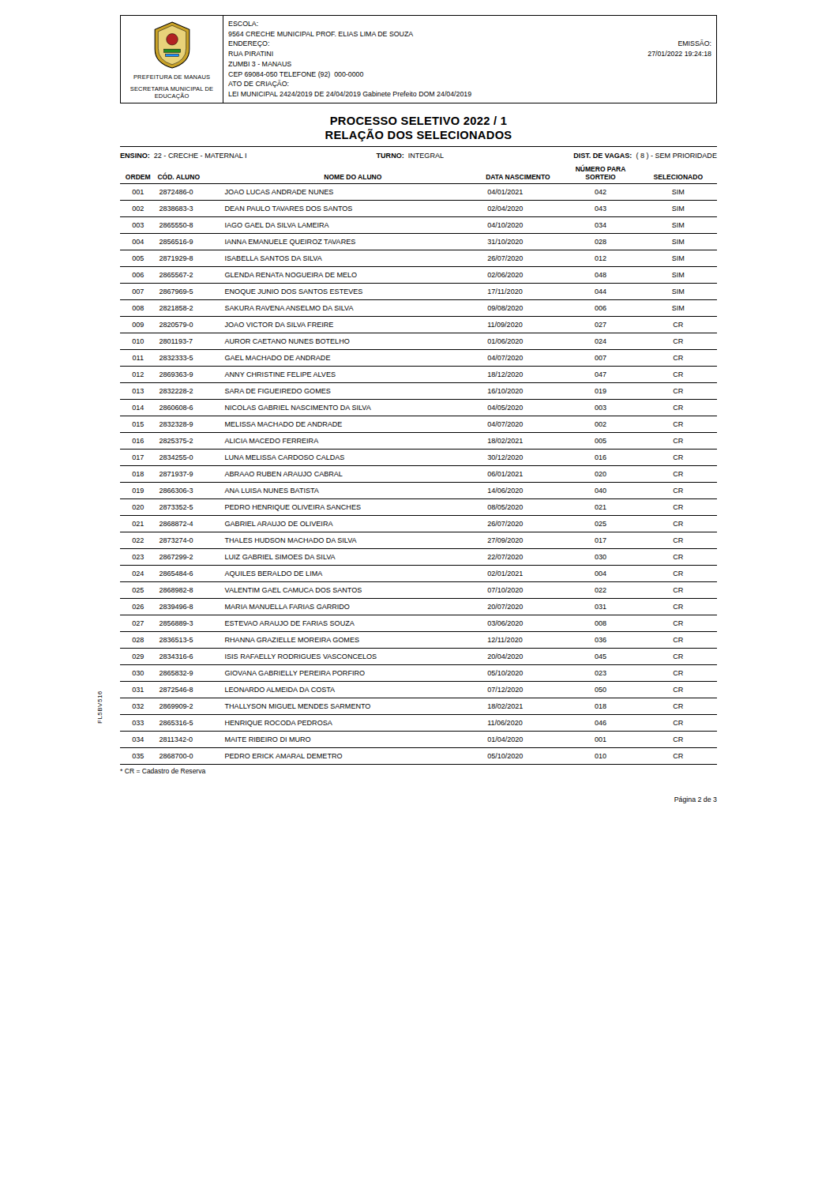FL5BV516
PREFEITURA DE MANAUS
SECRETARIA MUNICIPAL DE EDUCAÇÃO
ESCOLA:
9564 CRECHE MUNICIPAL PROF. ELIAS LIMA DE SOUZA
ENDEREÇO: EMISSÃO:
RUA PIRATINI 27/01/2022 19:24:18
ZUMBI 3 - MANAUS
CEP 69084-050 TELEFONE (92) 000-0000
ATO DE CRIAÇÃO:
LEI MUNICIPAL 2424/2019 DE 24/04/2019 Gabinete Prefeito DOM 24/04/2019
PROCESSO SELETIVO 2022 / 1
RELAÇÃO DOS SELECIONADOS
ENSINO: 22 - CRECHE - MATERNAL I
TURNO: INTEGRAL
DIST. DE VAGAS: ( 8 ) - SEM PRIORIDADE
| ORDEM | CÓD. ALUNO | NOME DO ALUNO | DATA NASCIMENTO | NÚMERO PARA SORTEIO | SELECIONADO |
| --- | --- | --- | --- | --- | --- |
| 001 | 2872486-0 | JOAO LUCAS ANDRADE NUNES | 04/01/2021 | 042 | SIM |
| 002 | 2838683-3 | DEAN PAULO TAVARES DOS SANTOS | 02/04/2020 | 043 | SIM |
| 003 | 2865550-8 | IAGO GAEL DA SILVA LAMEIRA | 04/10/2020 | 034 | SIM |
| 004 | 2856516-9 | IANNA EMANUELE QUEIROZ TAVARES | 31/10/2020 | 028 | SIM |
| 005 | 2871929-8 | ISABELLA SANTOS DA SILVA | 26/07/2020 | 012 | SIM |
| 006 | 2865567-2 | GLENDA RENATA NOGUEIRA DE MELO | 02/06/2020 | 048 | SIM |
| 007 | 2867969-5 | ENOQUE JUNIO DOS SANTOS ESTEVES | 17/11/2020 | 044 | SIM |
| 008 | 2821858-2 | SAKURA RAVENA ANSELMO DA SILVA | 09/08/2020 | 006 | SIM |
| 009 | 2820579-0 | JOAO VICTOR DA SILVA FREIRE | 11/09/2020 | 027 | CR |
| 010 | 2801193-7 | AUROR CAETANO NUNES BOTELHO | 01/06/2020 | 024 | CR |
| 011 | 2832333-5 | GAEL MACHADO DE ANDRADE | 04/07/2020 | 007 | CR |
| 012 | 2869363-9 | ANNY CHRISTINE FELIPE ALVES | 18/12/2020 | 047 | CR |
| 013 | 2832228-2 | SARA DE FIGUEIREDO GOMES | 16/10/2020 | 019 | CR |
| 014 | 2860608-6 | NICOLAS GABRIEL NASCIMENTO DA SILVA | 04/05/2020 | 003 | CR |
| 015 | 2832328-9 | MELISSA MACHADO DE ANDRADE | 04/07/2020 | 002 | CR |
| 016 | 2825375-2 | ALICIA MACEDO FERREIRA | 18/02/2021 | 005 | CR |
| 017 | 2834255-0 | LUNA MELISSA CARDOSO CALDAS | 30/12/2020 | 016 | CR |
| 018 | 2871937-9 | ABRAAO RUBEN ARAUJO CABRAL | 06/01/2021 | 020 | CR |
| 019 | 2866306-3 | ANA LUISA NUNES BATISTA | 14/06/2020 | 040 | CR |
| 020 | 2873352-5 | PEDRO HENRIQUE OLIVEIRA SANCHES | 08/05/2020 | 021 | CR |
| 021 | 2868872-4 | GABRIEL ARAUJO DE OLIVEIRA | 26/07/2020 | 025 | CR |
| 022 | 2873274-0 | THALES HUDSON MACHADO DA SILVA | 27/09/2020 | 017 | CR |
| 023 | 2867299-2 | LUIZ GABRIEL SIMOES DA SILVA | 22/07/2020 | 030 | CR |
| 024 | 2865484-6 | AQUILES BERALDO DE LIMA | 02/01/2021 | 004 | CR |
| 025 | 2868982-8 | VALENTIM GAEL CAMUCA DOS SANTOS | 07/10/2020 | 022 | CR |
| 026 | 2839496-8 | MARIA MANUELLA FARIAS GARRIDO | 20/07/2020 | 031 | CR |
| 027 | 2856889-3 | ESTEVAO ARAUJO DE FARIAS SOUZA | 03/06/2020 | 008 | CR |
| 028 | 2836513-5 | RHANNA GRAZIELLE MOREIRA GOMES | 12/11/2020 | 036 | CR |
| 029 | 2834316-6 | ISIS RAFAELLY RODRIGUES VASCONCELOS | 20/04/2020 | 045 | CR |
| 030 | 2865832-9 | GIOVANA GABRIELLY PEREIRA PORFIRO | 05/10/2020 | 023 | CR |
| 031 | 2872546-8 | LEONARDO ALMEIDA DA COSTA | 07/12/2020 | 050 | CR |
| 032 | 2869909-2 | THALLYSON MIGUEL MENDES SARMENTO | 18/02/2021 | 018 | CR |
| 033 | 2865316-5 | HENRIQUE ROCODA PEDROSA | 11/06/2020 | 046 | CR |
| 034 | 2811342-0 | MAITE RIBEIRO DI MURO | 01/04/2020 | 001 | CR |
| 035 | 2868700-0 | PEDRO ERICK AMARAL DEMETRO | 05/10/2020 | 010 | CR |
* CR = Cadastro de Reserva
Página 2 de 3